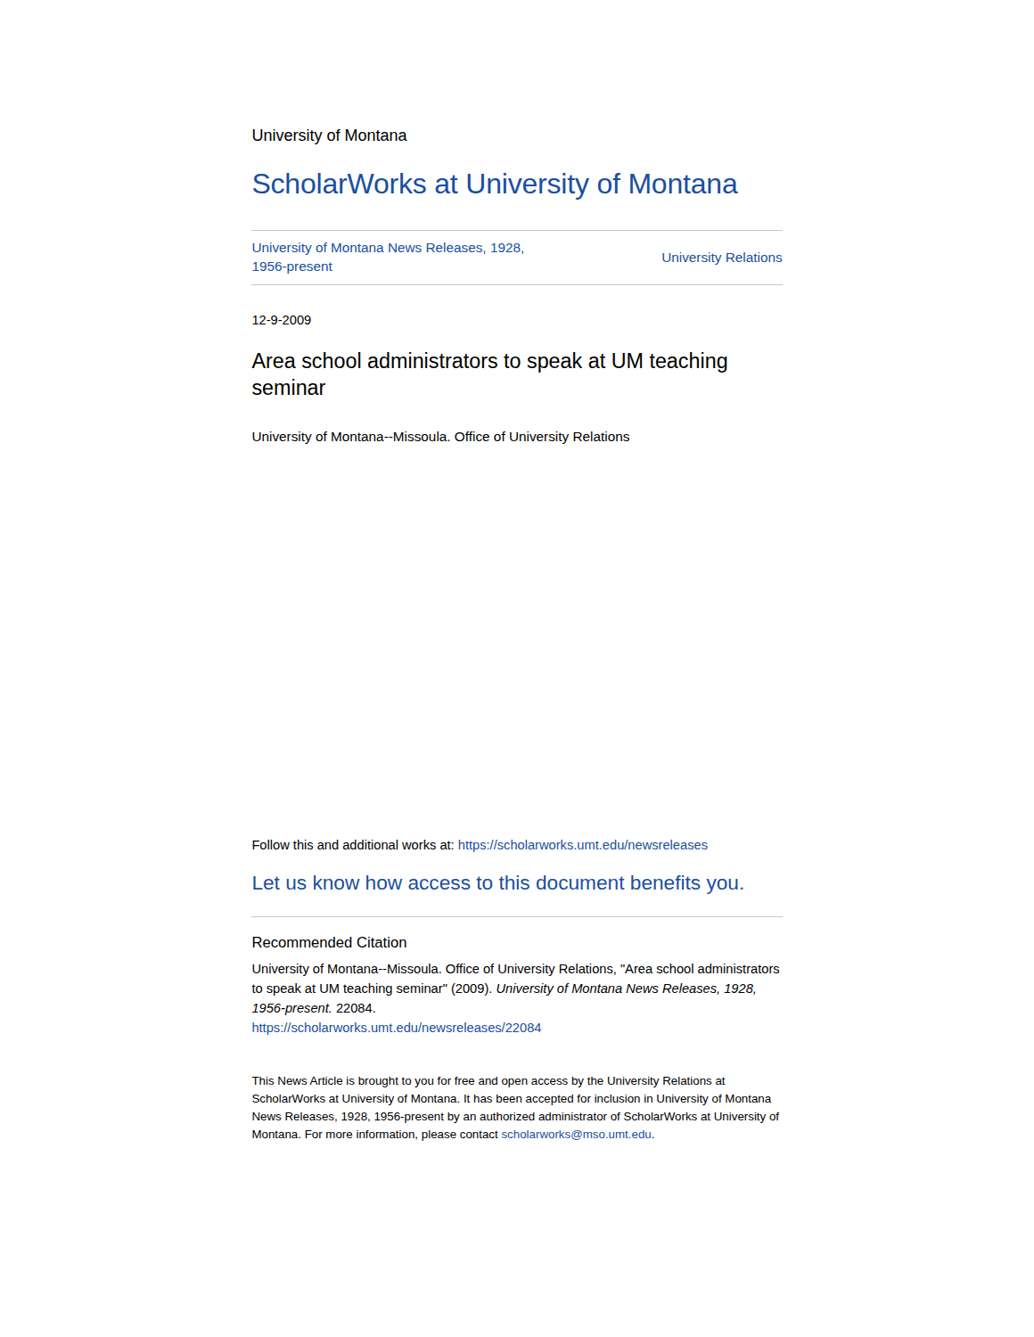University of Montana
ScholarWorks at University of Montana
University of Montana News Releases, 1928, 1956-present
University Relations
12-9-2009
Area school administrators to speak at UM teaching seminar
University of Montana--Missoula. Office of University Relations
Follow this and additional works at: https://scholarworks.umt.edu/newsreleases
Let us know how access to this document benefits you.
Recommended Citation
University of Montana--Missoula. Office of University Relations, "Area school administrators to speak at UM teaching seminar" (2009). University of Montana News Releases, 1928, 1956-present. 22084.
https://scholarworks.umt.edu/newsreleases/22084
This News Article is brought to you for free and open access by the University Relations at ScholarWorks at University of Montana. It has been accepted for inclusion in University of Montana News Releases, 1928, 1956-present by an authorized administrator of ScholarWorks at University of Montana. For more information, please contact scholarworks@mso.umt.edu.